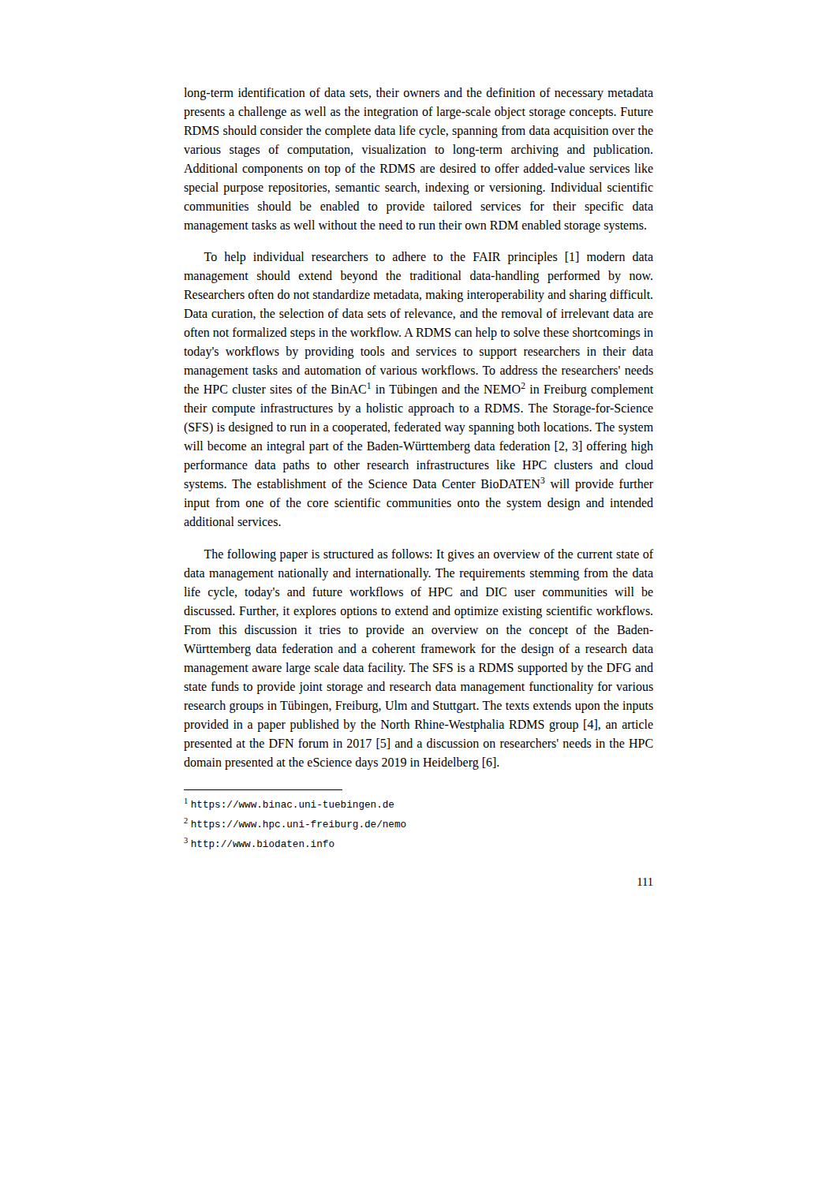long-term identification of data sets, their owners and the definition of necessary metadata presents a challenge as well as the integration of large-scale object storage concepts. Future RDMS should consider the complete data life cycle, spanning from data acquisition over the various stages of computation, visualization to long-term archiving and publication. Additional components on top of the RDMS are desired to offer added-value services like special purpose repositories, semantic search, indexing or versioning. Individual scientific communities should be enabled to provide tailored services for their specific data management tasks as well without the need to run their own RDM enabled storage systems.
To help individual researchers to adhere to the FAIR principles [1] modern data management should extend beyond the traditional data-handling performed by now. Researchers often do not standardize metadata, making interoperability and sharing difficult. Data curation, the selection of data sets of relevance, and the removal of irrelevant data are often not formalized steps in the workflow. A RDMS can help to solve these shortcomings in today's workflows by providing tools and services to support researchers in their data management tasks and automation of various workflows. To address the researchers' needs the HPC cluster sites of the BinAC1 in Tübingen and the NEMO2 in Freiburg complement their compute infrastructures by a holistic approach to a RDMS. The Storage-for-Science (SFS) is designed to run in a cooperated, federated way spanning both locations. The system will become an integral part of the Baden-Württemberg data federation [2, 3] offering high performance data paths to other research infrastructures like HPC clusters and cloud systems. The establishment of the Science Data Center BioDATEN3 will provide further input from one of the core scientific communities onto the system design and intended additional services.
The following paper is structured as follows: It gives an overview of the current state of data management nationally and internationally. The requirements stemming from the data life cycle, today's and future workflows of HPC and DIC user communities will be discussed. Further, it explores options to extend and optimize existing scientific workflows. From this discussion it tries to provide an overview on the concept of the Baden-Württemberg data federation and a coherent framework for the design of a research data management aware large scale data facility. The SFS is a RDMS supported by the DFG and state funds to provide joint storage and research data management functionality for various research groups in Tübingen, Freiburg, Ulm and Stuttgart. The texts extends upon the inputs provided in a paper published by the North Rhine-Westphalia RDMS group [4], an article presented at the DFN forum in 2017 [5] and a discussion on researchers' needs in the HPC domain presented at the eScience days 2019 in Heidelberg [6].
1 https://www.binac.uni-tuebingen.de
2 https://www.hpc.uni-freiburg.de/nemo
3 http://www.biodaten.info
111